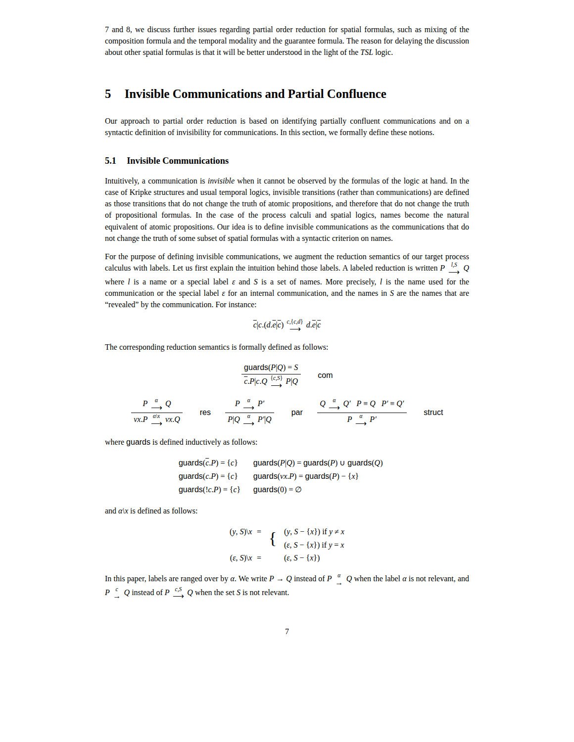7 and 8, we discuss further issues regarding partial order reduction for spatial formulas, such as mixing of the composition formula and the temporal modality and the guarantee formula. The reason for delaying the discussion about other spatial formulas is that it will be better understood in the light of the TSL logic.
5 Invisible Communications and Partial Confluence
Our approach to partial order reduction is based on identifying partially confluent communications and on a syntactic definition of invisibility for communications. In this section, we formally define these notions.
5.1 Invisible Communications
Intuitively, a communication is invisible when it cannot be observed by the formulas of the logic at hand. In the case of Kripke structures and usual temporal logics, invisible transitions (rather than communications) are defined as those transitions that do not change the truth of atomic propositions, and therefore that do not change the truth of propositional formulas. In the case of the process calculi and spatial logics, names become the natural equivalent of atomic propositions. Our idea is to define invisible communications as the communications that do not change the truth of some subset of spatial formulas with a syntactic criterion on names.
For the purpose of defining invisible communications, we augment the reduction semantics of our target process calculus with labels. Let us first explain the intuition behind those labels. A labeled reduction is written P l,S⟶ Q where l is a name or a special label ε and S is a set of names. More precisely, l is the name used for the communication or the special label ε for an internal communication, and the names in S are the names that are “revealed” by the communication. For instance:
c|c.(d.e|c) c,{c,d}⟶ d.e|c
The corresponding reduction semantics is formally defined as follows:
| guards ( P / Q ) = S c . P / c . Q { c , S } ⟶ P / Q | com |
| P α ⟶ Q νx . P α\x ⟶ νx . Q | res | P α ⟶ P′ P / Q α ⟶ P′ / Q | par | Q α ⟶ Q′ P ≡ Q P′ ≡ Q′ P α ⟶ P′ | struct |
where guards is defined inductively as follows:
| guards ( c . P ) = { c } | guards ( P / Q ) = guards ( P ) ∪ guards ( Q ) |
| guards ( c . P ) = { c } | guards ( νx . P ) = guards ( P ) − { x } |
| guards (! c . P ) = { c } | guards (0) = ∅ |
and α\x is defined as follows:
| ( y , S )\ x | = | { | ( y , S − { x }) if y ≠ x |
| | | ( ε , S − { x }) if y = x |
| ( ε , S )\ x | = | | ( ε , S − { x }) |
In this paper, labels are ranged over by α. We write P → Q instead of P α→ Q when the label α is not relevant, and P c→ Q instead of P c,S⟶ Q when the set S is not relevant.
7